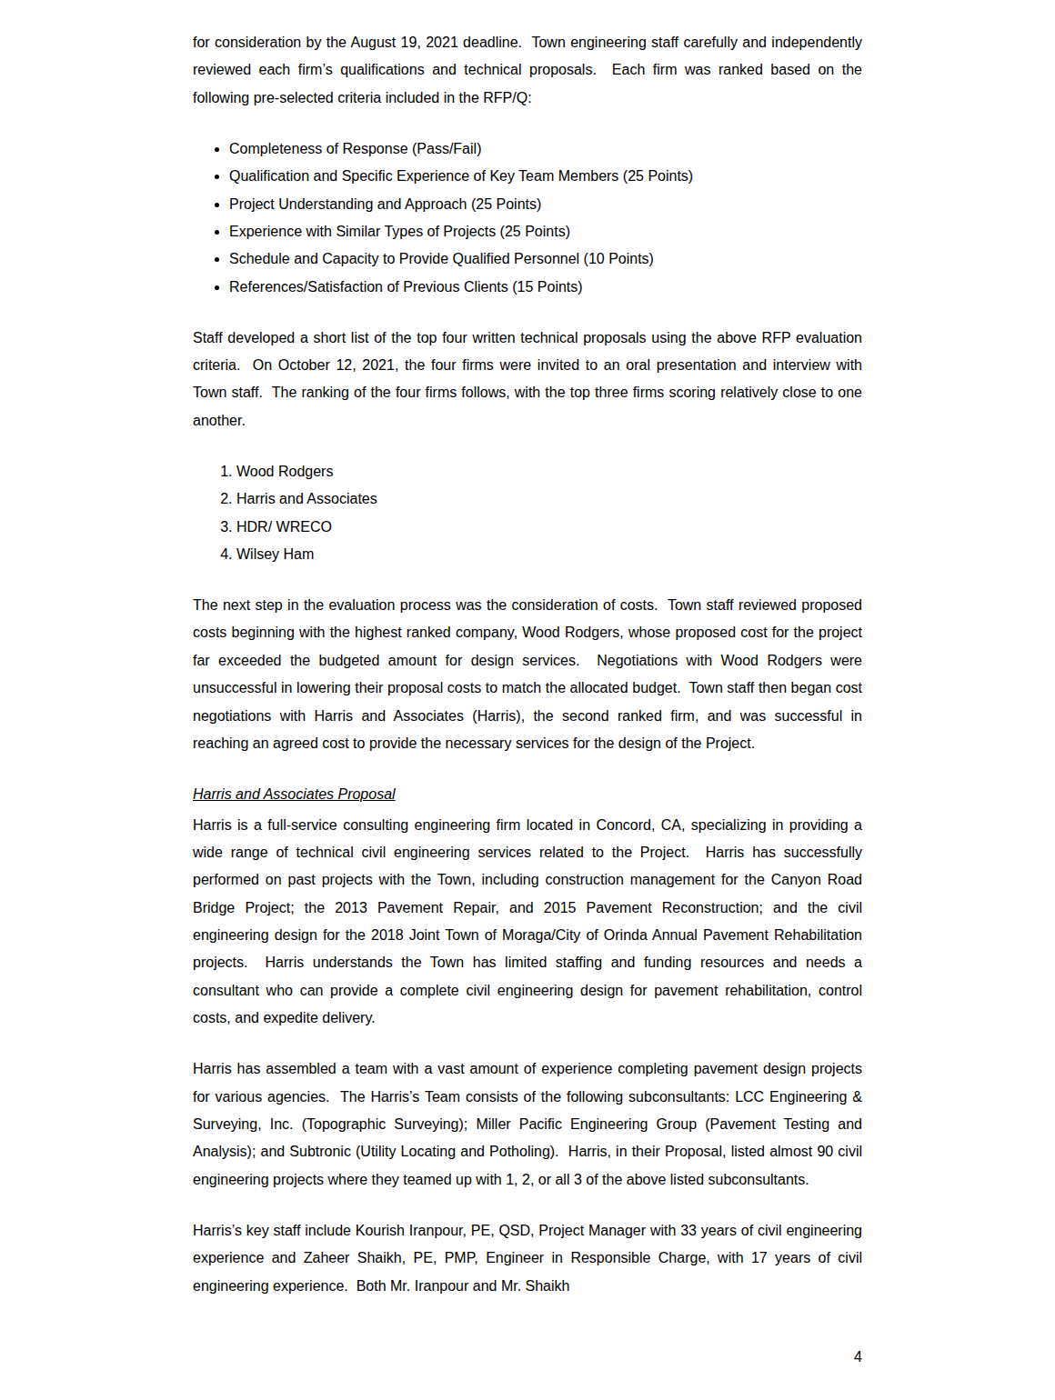for consideration by the August 19, 2021 deadline. Town engineering staff carefully and independently reviewed each firm’s qualifications and technical proposals. Each firm was ranked based on the following pre-selected criteria included in the RFP/Q:
Completeness of Response (Pass/Fail)
Qualification and Specific Experience of Key Team Members (25 Points)
Project Understanding and Approach (25 Points)
Experience with Similar Types of Projects (25 Points)
Schedule and Capacity to Provide Qualified Personnel (10 Points)
References/Satisfaction of Previous Clients (15 Points)
Staff developed a short list of the top four written technical proposals using the above RFP evaluation criteria. On October 12, 2021, the four firms were invited to an oral presentation and interview with Town staff. The ranking of the four firms follows, with the top three firms scoring relatively close to one another.
Wood Rodgers
Harris and Associates
HDR/ WRECO
Wilsey Ham
The next step in the evaluation process was the consideration of costs. Town staff reviewed proposed costs beginning with the highest ranked company, Wood Rodgers, whose proposed cost for the project far exceeded the budgeted amount for design services. Negotiations with Wood Rodgers were unsuccessful in lowering their proposal costs to match the allocated budget. Town staff then began cost negotiations with Harris and Associates (Harris), the second ranked firm, and was successful in reaching an agreed cost to provide the necessary services for the design of the Project.
Harris and Associates Proposal
Harris is a full-service consulting engineering firm located in Concord, CA, specializing in providing a wide range of technical civil engineering services related to the Project. Harris has successfully performed on past projects with the Town, including construction management for the Canyon Road Bridge Project; the 2013 Pavement Repair, and 2015 Pavement Reconstruction; and the civil engineering design for the 2018 Joint Town of Moraga/City of Orinda Annual Pavement Rehabilitation projects. Harris understands the Town has limited staffing and funding resources and needs a consultant who can provide a complete civil engineering design for pavement rehabilitation, control costs, and expedite delivery.
Harris has assembled a team with a vast amount of experience completing pavement design projects for various agencies. The Harris’s Team consists of the following subconsultants: LCC Engineering & Surveying, Inc. (Topographic Surveying); Miller Pacific Engineering Group (Pavement Testing and Analysis); and Subtronic (Utility Locating and Potholing). Harris, in their Proposal, listed almost 90 civil engineering projects where they teamed up with 1, 2, or all 3 of the above listed subconsultants.
Harris’s key staff include Kourish Iranpour, PE, QSD, Project Manager with 33 years of civil engineering experience and Zaheer Shaikh, PE, PMP, Engineer in Responsible Charge, with 17 years of civil engineering experience. Both Mr. Iranpour and Mr. Shaikh
4